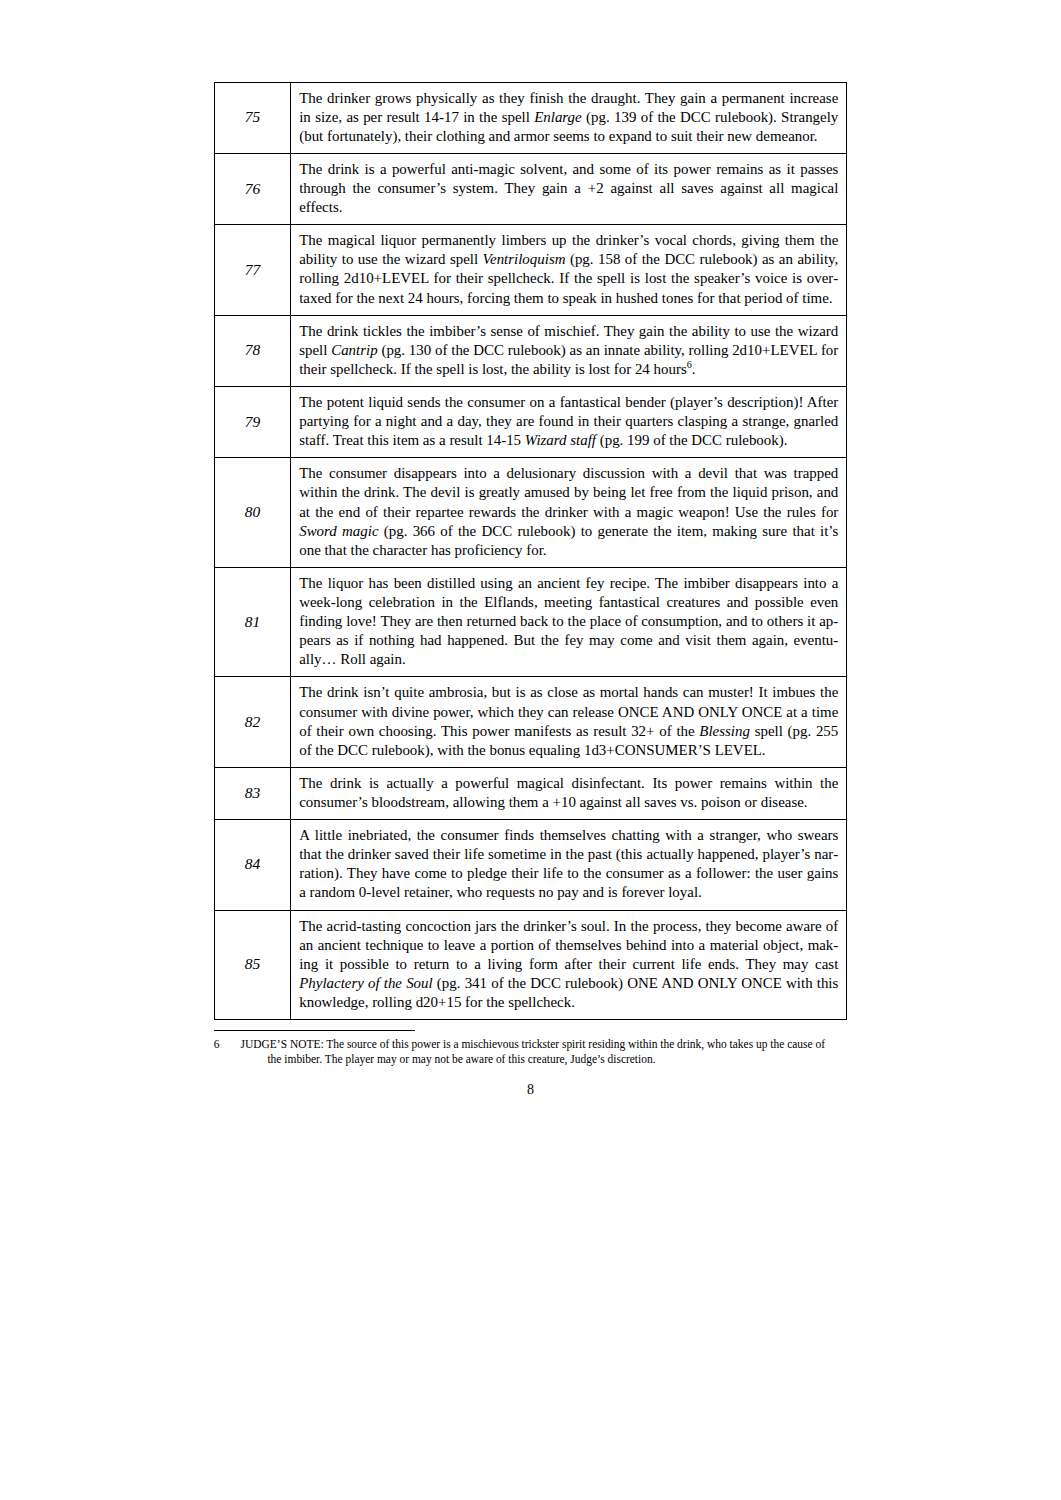| 75 | The drinker grows physically as they finish the draught. They gain a permanent increase in size, as per result 14-17 in the spell Enlarge (pg. 139 of the DCC rulebook). Strangely (but fortunately), their clothing and armor seems to expand to suit their new demeanor. |
| 76 | The drink is a powerful anti-magic solvent, and some of its power remains as it passes through the consumer’s system. They gain a +2 against all saves against all magical effects. |
| 77 | The magical liquor permanently limbers up the drinker’s vocal chords, giving them the ability to use the wizard spell Ventriloquism (pg. 158 of the DCC rulebook) as an ability, rolling 2d10+LEVEL for their spellcheck. If the spell is lost the speaker’s voice is overtaxed for the next 24 hours, forcing them to speak in hushed tones for that period of time. |
| 78 | The drink tickles the imbiber’s sense of mischief. They gain the ability to use the wizard spell Cantrip (pg. 130 of the DCC rulebook) as an innate ability, rolling 2d10+LEVEL for their spellcheck. If the spell is lost, the ability is lost for 24 hours 6 . |
| 79 | The potent liquid sends the consumer on a fantastical bender (player’s description)! After partying for a night and a day, they are found in their quarters clasping a strange, gnarled staff. Treat this item as a result 14-15 Wizard staff (pg. 199 of the DCC rulebook). |
| 80 | The consumer disappears into a delusionary discussion with a devil that was trapped within the drink. The devil is greatly amused by being let free from the liquid prison, and at the end of their repartee rewards the drinker with a magic weapon! Use the rules for Sword magic (pg. 366 of the DCC rulebook) to generate the item, making sure that it’s one that the character has proficiency for. |
| 81 | The liquor has been distilled using an ancient fey recipe. The imbiber disappears into a week-long celebration in the Elflands, meeting fantastical creatures and possible even finding love! They are then returned back to the place of consumption, and to others it appears as if nothing had happened. But the fey may come and visit them again, eventually… Roll again. |
| 82 | The drink isn’t quite ambrosia, but is as close as mortal hands can muster! It imbues the consumer with divine power, which they can release ONCE AND ONLY ONCE at a time of their own choosing. This power manifests as result 32+ of the Blessing spell (pg. 255 of the DCC rulebook), with the bonus equaling 1d3+CONSUMER’S LEVEL. |
| 83 | The drink is actually a powerful magical disinfectant. Its power remains within the consumer’s bloodstream, allowing them a +10 against all saves vs. poison or disease. |
| 84 | A little inebriated, the consumer finds themselves chatting with a stranger, who swears that the drinker saved their life sometime in the past (this actually happened, player’s narration). They have come to pledge their life to the consumer as a follower: the user gains a random 0-level retainer, who requests no pay and is forever loyal. |
| 85 | The acrid-tasting concoction jars the drinker’s soul. In the process, they become aware of an ancient technique to leave a portion of themselves behind into a material object, making it possible to return to a living form after their current life ends. They may cast Phylactery of the Soul (pg. 341 of the DCC rulebook) ONE AND ONLY ONCE with this knowledge, rolling d20+15 for the spellcheck. |
6
JUDGE’S NOTE: The source of this power is a mischievous trickster spirit residing within the drink, who takes up the cause ofthe imbiber. The player may or may not be aware of this creature, Judge’s discretion.
8